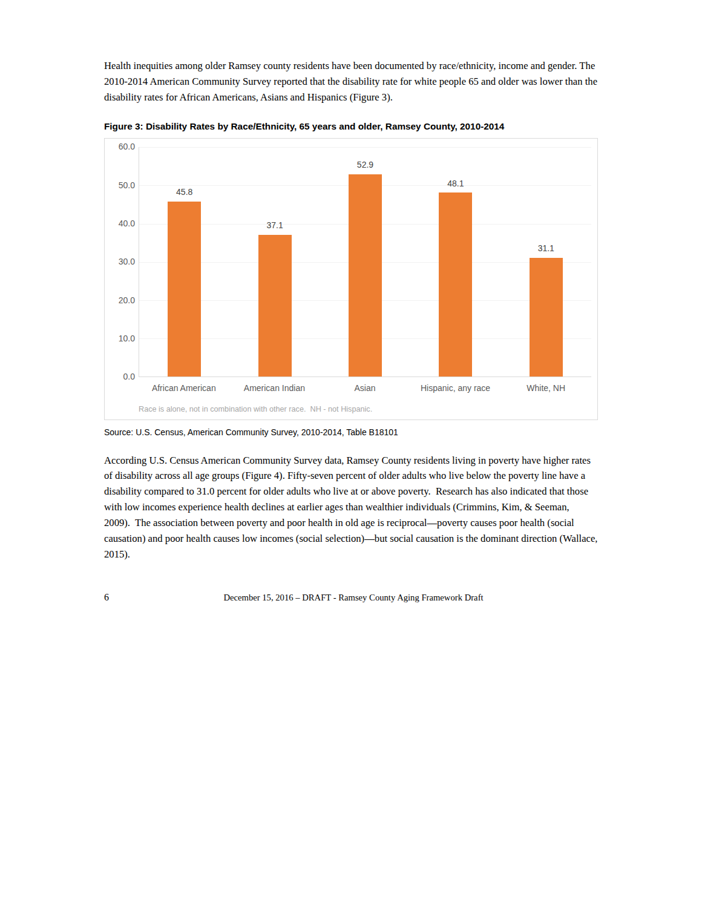Health inequities among older Ramsey county residents have been documented by race/ethnicity, income and gender. The 2010-2014 American Community Survey reported that the disability rate for white people 65 and older was lower than the disability rates for African Americans, Asians and Hispanics (Figure 3).
Figure 3: Disability Rates by Race/Ethnicity, 65 years and older, Ramsey County, 2010-2014
60.0 50.0 40.0 30.0 20.0 10.0 0.0
45.8
37.1
52.9
48.1
31.1
African American American Indian Asian Hispanic, any race White, NH
Race is alone, not in combination with other race. NH - not Hispanic.
Source: U.S. Census, American Community Survey, 2010-2014, Table B18101
According U.S. Census American Community Survey data, Ramsey County residents living in poverty have higher rates of disability across all age groups (Figure 4). Fifty-seven percent of older adults who live below the poverty line have a disability compared to 31.0 percent for older adults who live at or above poverty. Research has also indicated that those with low incomes experience health declines at earlier ages than wealthier individuals (Crimmins, Kim, & Seeman, 2009). The association between poverty and poor health in old age is reciprocal—poverty causes poor health (social causation) and poor health causes low incomes (social selection)—but social causation is the dominant direction (Wallace, 2015).
6 December 15, 2016 – DRAFT - Ramsey County Aging Framework Draft